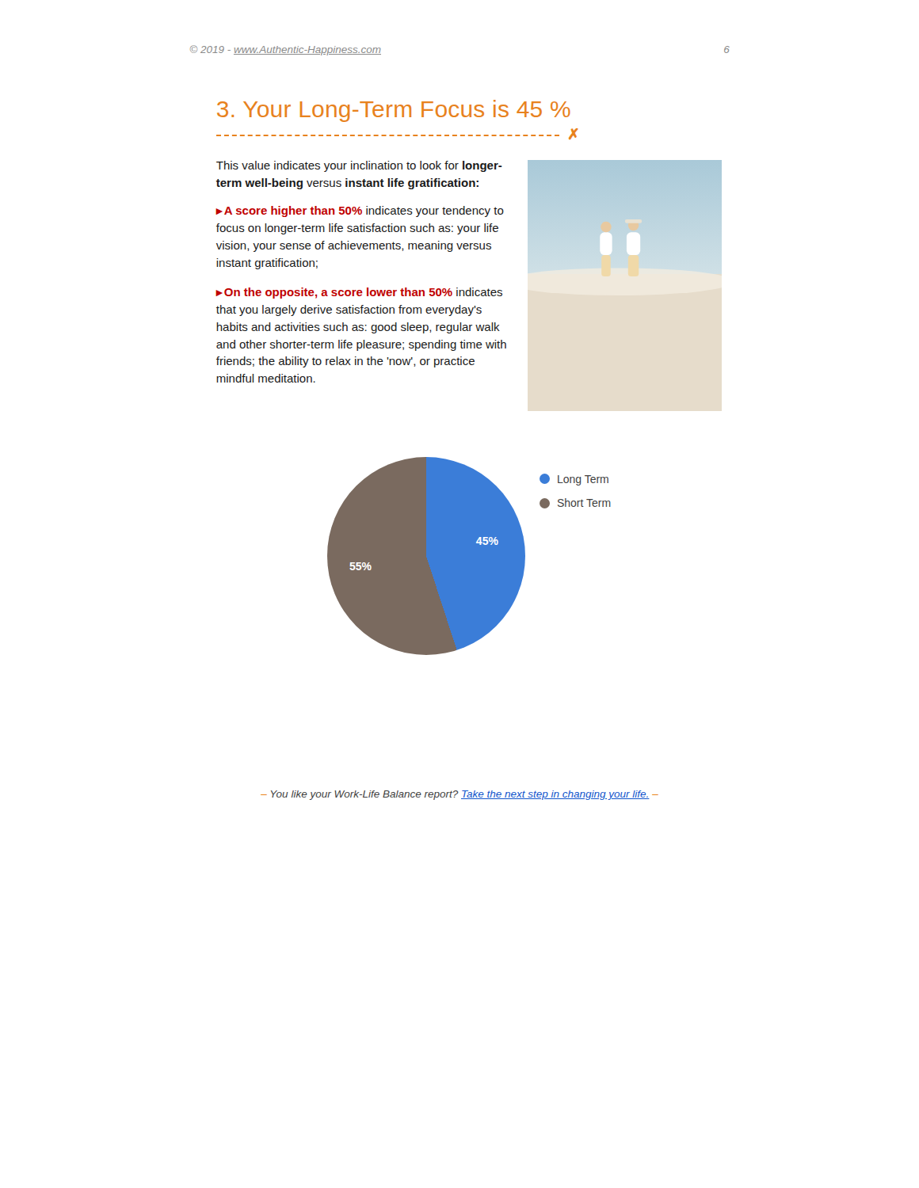© 2019 - www.Authentic-Happiness.com
6
3. Your Long-Term Focus is 45 %
✗
This value indicates your inclination to look for longer-term well-being versus instant life gratification:
▸A score higher than 50% indicates your tendency to focus on longer-term life satisfaction such as: your life vision, your sense of achievements, meaning versus instant gratification;
▸On the opposite, a score lower than 50% indicates that you largely derive satisfaction from everyday's habits and activities such as: good sleep, regular walk and other shorter-term life pleasure; spending time with friends; the ability to relax in the 'now', or practice mindful meditation.
45%
55%
Long Term
Short Term
– You like your Work-Life Balance report? Take the next step in changing your life. –